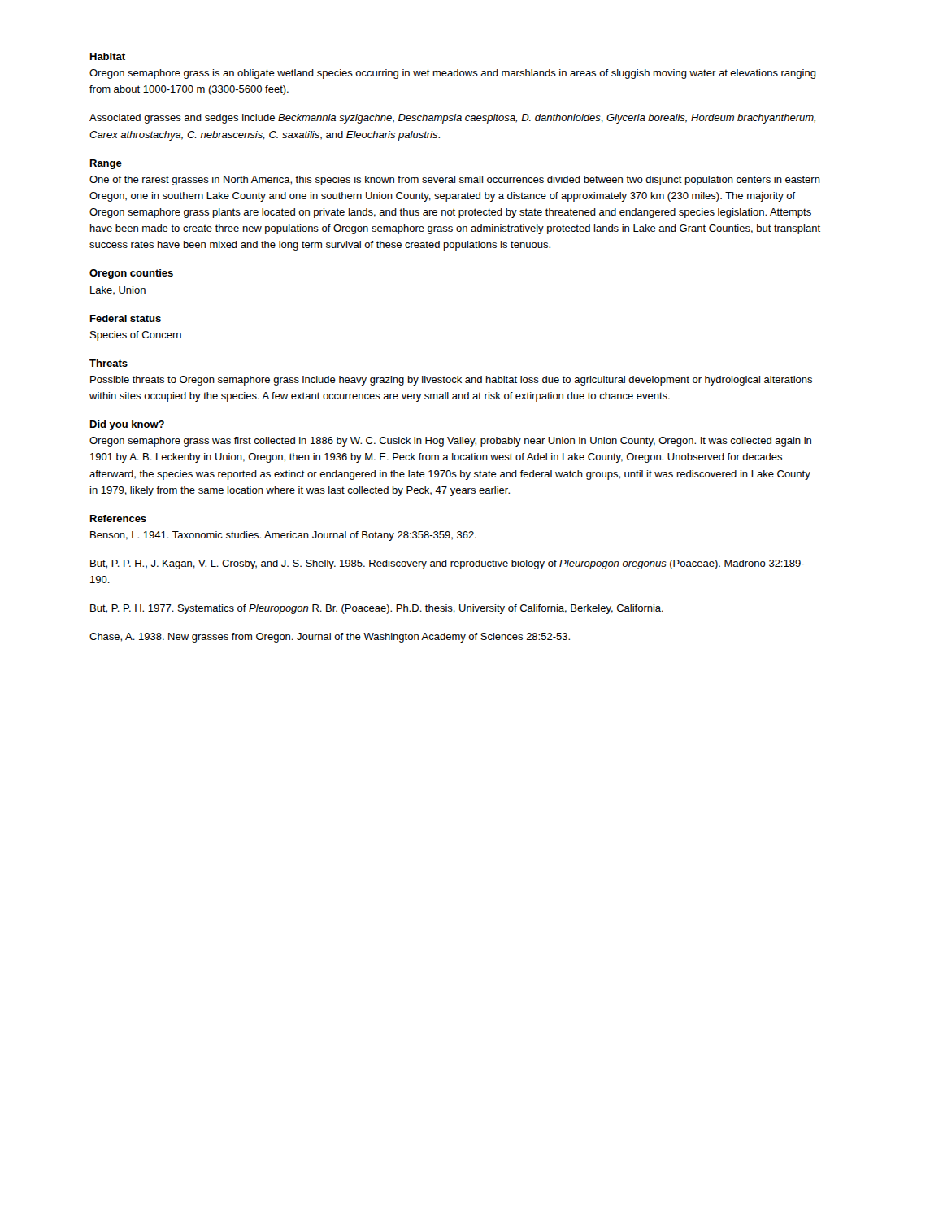Habitat
Oregon semaphore grass is an obligate wetland species occurring in wet meadows and marshlands in areas of sluggish moving water at elevations ranging from about 1000-1700 m (3300-5600 feet).
Associated grasses and sedges include Beckmannia syzigachne, Deschampsia caespitosa, D. danthonioides, Glyceria borealis, Hordeum brachyantherum, Carex athrostachya, C. nebrascensis, C. saxatilis, and Eleocharis palustris.
Range
One of the rarest grasses in North America, this species is known from several small occurrences divided between two disjunct population centers in eastern Oregon, one in southern Lake County and one in southern Union County, separated by a distance of approximately 370 km (230 miles). The majority of Oregon semaphore grass plants are located on private lands, and thus are not protected by state threatened and endangered species legislation. Attempts have been made to create three new populations of Oregon semaphore grass on administratively protected lands in Lake and Grant Counties, but transplant success rates have been mixed and the long term survival of these created populations is tenuous.
Oregon counties
Lake, Union
Federal status
Species of Concern
Threats
Possible threats to Oregon semaphore grass include heavy grazing by livestock and habitat loss due to agricultural development or hydrological alterations within sites occupied by the species. A few extant occurrences are very small and at risk of extirpation due to chance events.
Did you know?
Oregon semaphore grass was first collected in 1886 by W. C. Cusick in Hog Valley, probably near Union in Union County, Oregon. It was collected again in 1901 by A. B. Leckenby in Union, Oregon, then in 1936 by M. E. Peck from a location west of Adel in Lake County, Oregon. Unobserved for decades afterward, the species was reported as extinct or endangered in the late 1970s by state and federal watch groups, until it was rediscovered in Lake County in 1979, likely from the same location where it was last collected by Peck, 47 years earlier.
References
Benson, L. 1941. Taxonomic studies. American Journal of Botany 28:358-359, 362.
But, P. P. H., J. Kagan, V. L. Crosby, and J. S. Shelly. 1985. Rediscovery and reproductive biology of Pleuropogon oregonus (Poaceae). Madroño 32:189-190.
But, P. P. H. 1977. Systematics of Pleuropogon R. Br. (Poaceae). Ph.D. thesis, University of California, Berkeley, California.
Chase, A. 1938. New grasses from Oregon. Journal of the Washington Academy of Sciences 28:52-53.